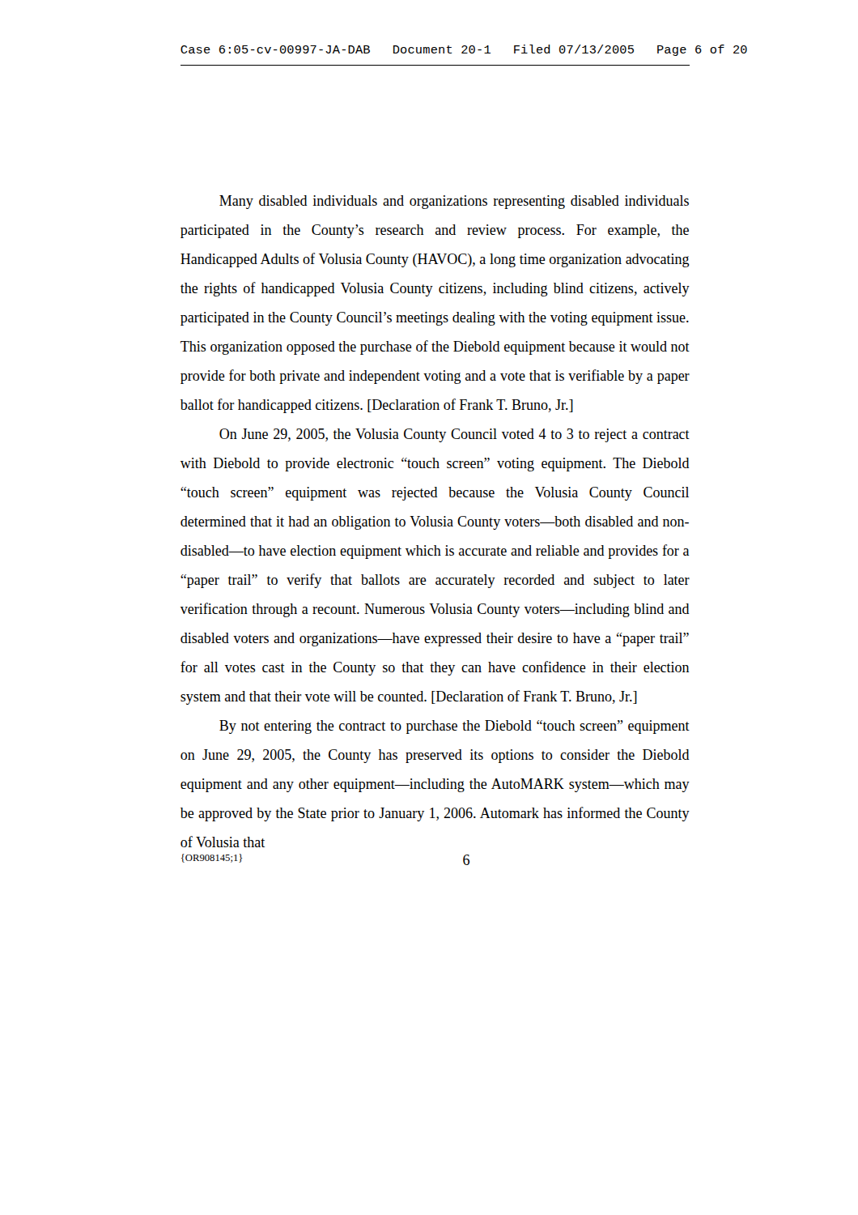Case 6:05-cv-00997-JA-DAB Document 20-1 Filed 07/13/2005 Page 6 of 20
Many disabled individuals and organizations representing disabled individuals participated in the County’s research and review process. For example, the Handicapped Adults of Volusia County (HAVOC), a long time organization advocating the rights of handicapped Volusia County citizens, including blind citizens, actively participated in the County Council’s meetings dealing with the voting equipment issue. This organization opposed the purchase of the Diebold equipment because it would not provide for both private and independent voting and a vote that is verifiable by a paper ballot for handicapped citizens. [Declaration of Frank T. Bruno, Jr.]
On June 29, 2005, the Volusia County Council voted 4 to 3 to reject a contract with Diebold to provide electronic “touch screen” voting equipment. The Diebold “touch screen” equipment was rejected because the Volusia County Council determined that it had an obligation to Volusia County voters—both disabled and non-disabled—to have election equipment which is accurate and reliable and provides for a “paper trail” to verify that ballots are accurately recorded and subject to later verification through a recount. Numerous Volusia County voters—including blind and disabled voters and organizations—have expressed their desire to have a “paper trail” for all votes cast in the County so that they can have confidence in their election system and that their vote will be counted. [Declaration of Frank T. Bruno, Jr.]
By not entering the contract to purchase the Diebold “touch screen” equipment on June 29, 2005, the County has preserved its options to consider the Diebold equipment and any other equipment—including the AutoMARK system—which may be approved by the State prior to January 1, 2006. Automark has informed the County of Volusia that
{OR908145;1}
6